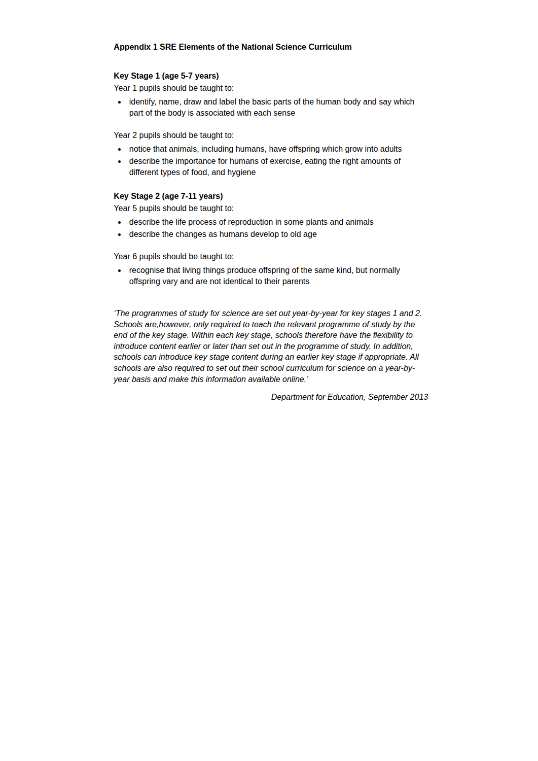Appendix 1 SRE Elements of the National Science Curriculum
Key Stage 1 (age 5-7 years)
Year 1 pupils should be taught to:
identify, name, draw and label the basic parts of the human body and say which part of the body is associated with each sense
Year 2 pupils should be taught to:
notice that animals, including humans, have offspring which grow into adults
describe the importance for humans of exercise, eating the right amounts of different types of food, and hygiene
Key Stage 2 (age 7-11 years)
Year 5 pupils should be taught to:
describe the life process of reproduction in some plants and animals
describe the changes as humans develop to old age
Year 6 pupils should be taught to:
recognise that living things produce offspring of the same kind, but normally offspring vary and are not identical to their parents
‘The programmes of study for science are set out year-by-year for key stages 1 and 2. Schools are,however, only required to teach the relevant programme of study by the end of the key stage. Within each key stage, schools therefore have the flexibility to introduce content earlier or later than set out in the programme of study. In addition, schools can introduce key stage content during an earlier key stage if appropriate. All schools are also required to set out their school curriculum for science on a year-by-year basis and make this information available online.’
Department for Education, September 2013